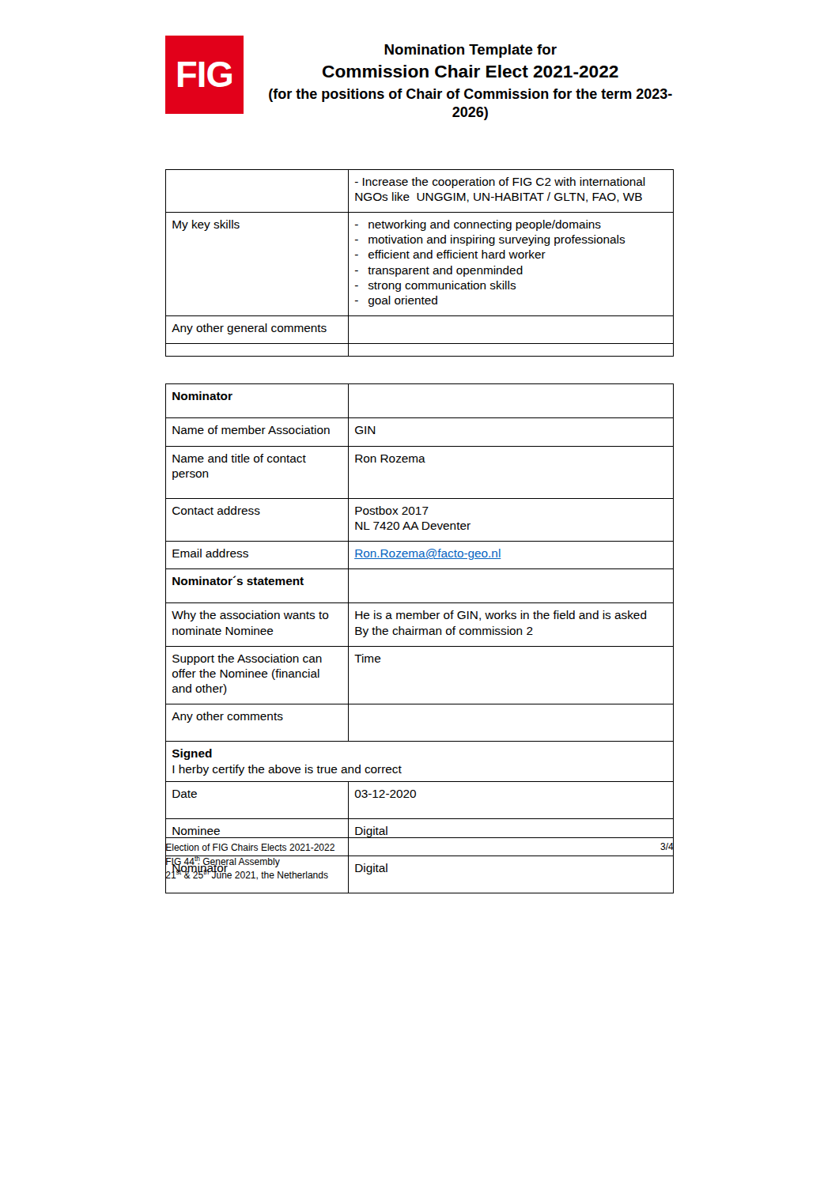FIG
Nomination Template for
Commission Chair Elect 2021-2022
(for the positions of Chair of Commission for the term 2023-2026)
| | - Increase the cooperation of FIG C2 with international NGOs like UNGGIM, UN-HABITAT / GLTN, FAO, WB |
| My key skills | networking and connecting people/domains motivation and inspiring surveying professionals efficient and efficient hard worker transparent and openminded strong communication skills goal oriented |
| Any other general comments | |
| Nominator | |
| Name of member Association | GIN |
| Name and title of contact person | Ron Rozema |
| Contact address | Postbox 2017 NL 7420 AA Deventer |
| Email address | Ron.Rozema@facto-geo.nl |
| Nominator´s statement | |
| Why the association wants to nominate Nominee | He is a member of GIN, works in the field and is asked By the chairman of commission 2 |
| Support the Association can offer the Nominee (financial and other) | Time |
| Any other comments | |
| Signed I herby certify the above is true and correct |
| Date | 03-12-2020 |
| Nominee | Digital |
| Nominator | Digital |
Election of FIG Chairs Elects 2021-2022
FIG 44th General Assembly
21st & 25th June 2021, the Netherlands
3/4